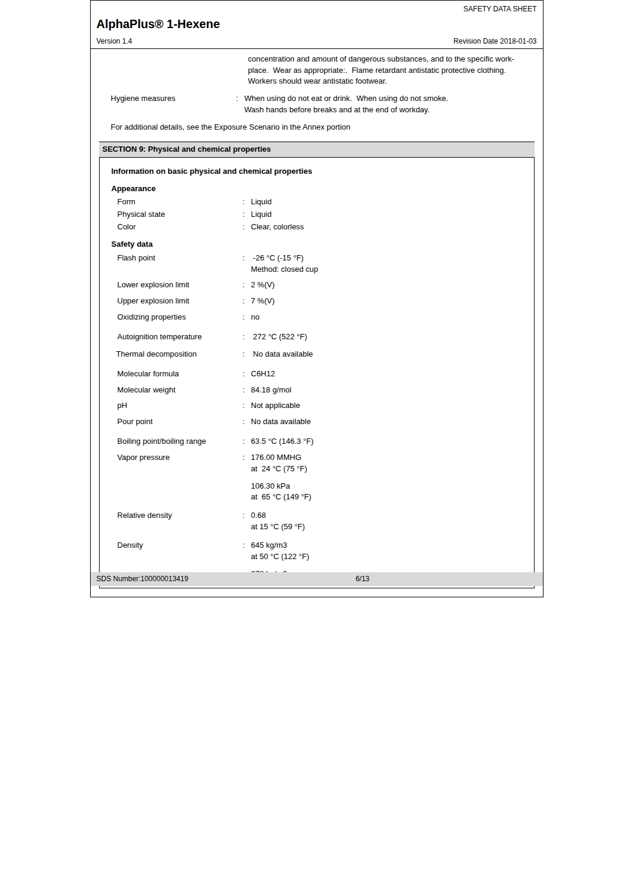SAFETY DATA SHEET
AlphaPlus® 1-Hexene
Version 1.4 Revision Date 2018-01-03
concentration and amount of dangerous substances, and to the specific work-place. Wear as appropriate:. Flame retardant antistatic protective clothing. Workers should wear antistatic footwear.
Hygiene measures
:
When using do not eat or drink. When using do not smoke.
Wash hands before breaks and at the end of workday.
For additional details, see the Exposure Scenario in the Annex portion
SECTION 9: Physical and chemical properties
Information on basic physical and chemical properties
Appearance
Form
:
Liquid
Physical state
:
Liquid
Color
:
Clear, colorless
Safety data
Flash point
:
-26 °C (-15 °F)
Method: closed cup
Lower explosion limit
:
2 %(V)
Upper explosion limit
:
7 %(V)
Oxidizing properties
:
no
Autoignition temperature
:
272 °C (522 °F)
Thermal decomposition
:
No data available
Molecular formula
:
C6H12
Molecular weight
:
84.18 g/mol
pH
:
Not applicable
Pour point
:
No data available
Boiling point/boiling range
:
63.5 °C (146.3 °F)
Vapor pressure
:
176.00 MMHG
at 24 °C (75 °F)
106.30 kPa
at 65 °C (149 °F)
Relative density
:
0.68
at 15 °C (59 °F)
Density
:
645 kg/m3
at 50 °C (122 °F)
678 kg/m3
SDS Number:100000013419 6/13